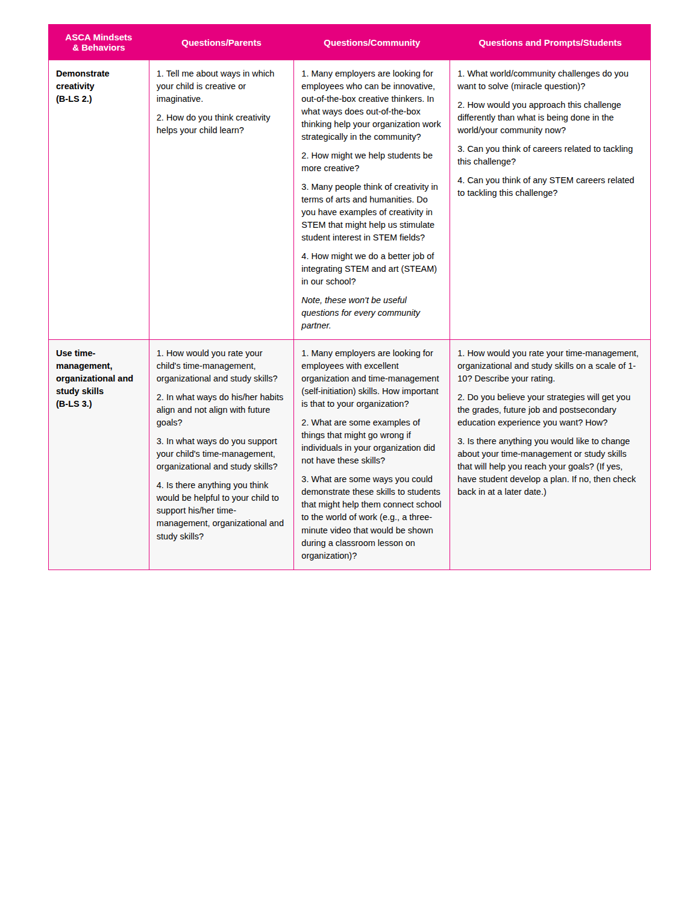| ASCA Mindsets & Behaviors | Questions/Parents | Questions/Community | Questions and Prompts/Students |
| --- | --- | --- | --- |
| Demonstrate creativity (B-LS 2.) | 1. Tell me about ways in which your child is creative or imaginative. 2. How do you think creativity helps your child learn? | 1. Many employers are looking for employees who can be innovative, out-of-the-box creative thinkers. In what ways does out-of-the-box thinking help your organization work strategically in the community? 2. How might we help students be more creative? 3. Many people think of creativity in terms of arts and humanities. Do you have examples of creativity in STEM that might help us stimulate student interest in STEM fields? 4. How might we do a better job of integrating STEM and art (STEAM) in our school? Note, these won't be useful questions for every community partner. | 1. What world/community challenges do you want to solve (miracle question)? 2. How would you approach this challenge differently than what is being done in the world/your community now? 3. Can you think of careers related to tackling this challenge? 4. Can you think of any STEM careers related to tackling this challenge? |
| Use time-management, organizational and study skills (B-LS 3.) | 1. How would you rate your child's time-management, organizational and study skills? 2. In what ways do his/her habits align and not align with future goals? 3. In what ways do you support your child's time-management, organizational and study skills? 4. Is there anything you think would be helpful to your child to support his/her time-management, organizational and study skills? | 1. Many employers are looking for employees with excellent organization and time-management (self-initiation) skills. How important is that to your organization? 2. What are some examples of things that might go wrong if individuals in your organization did not have these skills? 3. What are some ways you could demonstrate these skills to students that might help them connect school to the world of work (e.g., a three-minute video that would be shown during a classroom lesson on organization)? | 1. How would you rate your time-management, organizational and study skills on a scale of 1-10? Describe your rating. 2. Do you believe your strategies will get you the grades, future job and postsecondary education experience you want? How? 3. Is there anything you would like to change about your time-management or study skills that will help you reach your goals? (If yes, have student develop a plan. If no, then check back in at a later date.) |